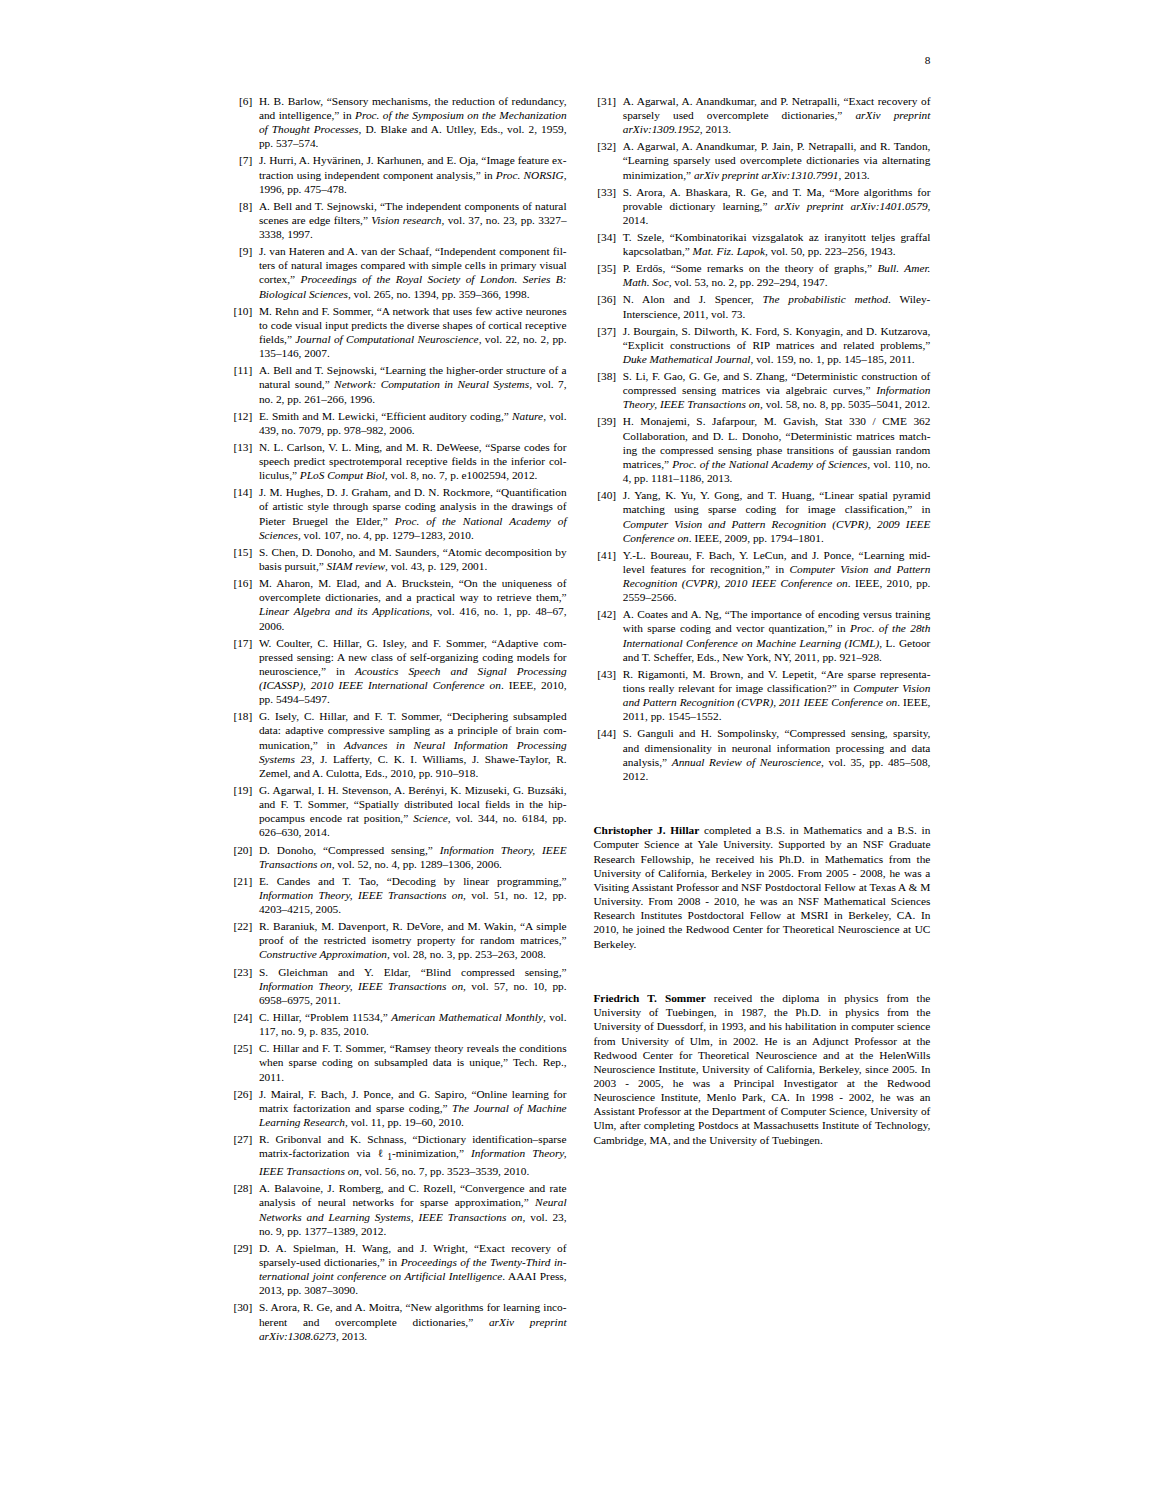8
[6] H. B. Barlow, “Sensory mechanisms, the reduction of redundancy, and intelligence,” in Proc. of the Symposium on the Mechanization of Thought Processes, D. Blake and A. Utlley, Eds., vol. 2, 1959, pp. 537–574.
[7] J. Hurri, A. Hyvärinen, J. Karhunen, and E. Oja, “Image feature extraction using independent component analysis,” in Proc. NORSIG, 1996, pp. 475–478.
[8] A. Bell and T. Sejnowski, “The independent components of natural scenes are edge filters,” Vision research, vol. 37, no. 23, pp. 3327–3338, 1997.
[9] J. van Hateren and A. van der Schaaf, “Independent component filters of natural images compared with simple cells in primary visual cortex,” Proceedings of the Royal Society of London. Series B: Biological Sciences, vol. 265, no. 1394, pp. 359–366, 1998.
[10] M. Rehn and F. Sommer, “A network that uses few active neurones to code visual input predicts the diverse shapes of cortical receptive fields,” Journal of Computational Neuroscience, vol. 22, no. 2, pp. 135–146, 2007.
[11] A. Bell and T. Sejnowski, “Learning the higher-order structure of a natural sound,” Network: Computation in Neural Systems, vol. 7, no. 2, pp. 261–266, 1996.
[12] E. Smith and M. Lewicki, “Efficient auditory coding,” Nature, vol. 439, no. 7079, pp. 978–982, 2006.
[13] N. L. Carlson, V. L. Ming, and M. R. DeWeese, “Sparse codes for speech predict spectrotemporal receptive fields in the inferior colliculus,” PLoS Comput Biol, vol. 8, no. 7, p. e1002594, 2012.
[14] J. M. Hughes, D. J. Graham, and D. N. Rockmore, “Quantification of artistic style through sparse coding analysis in the drawings of Pieter Bruegel the Elder,” Proc. of the National Academy of Sciences, vol. 107, no. 4, pp. 1279–1283, 2010.
[15] S. Chen, D. Donoho, and M. Saunders, “Atomic decomposition by basis pursuit,” SIAM review, vol. 43, p. 129, 2001.
[16] M. Aharon, M. Elad, and A. Bruckstein, “On the uniqueness of overcomplete dictionaries, and a practical way to retrieve them,” Linear Algebra and its Applications, vol. 416, no. 1, pp. 48–67, 2006.
[17] W. Coulter, C. Hillar, G. Isley, and F. Sommer, “Adaptive compressed sensing: A new class of self-organizing coding models for neuroscience,” in Acoustics Speech and Signal Processing (ICASSP), 2010 IEEE International Conference on. IEEE, 2010, pp. 5494–5497.
[18] G. Isely, C. Hillar, and F. T. Sommer, “Deciphering subsampled data: adaptive compressive sampling as a principle of brain communication,” in Advances in Neural Information Processing Systems 23, J. Lafferty, C. K. I. Williams, J. Shawe-Taylor, R. Zemel, and A. Culotta, Eds., 2010, pp. 910–918.
[19] G. Agarwal, I. H. Stevenson, A. Berényi, K. Mizuseki, G. Buzsáki, and F. T. Sommer, “Spatially distributed local fields in the hippocampus encode rat position,” Science, vol. 344, no. 6184, pp. 626–630, 2014.
[20] D. Donoho, “Compressed sensing,” Information Theory, IEEE Transactions on, vol. 52, no. 4, pp. 1289–1306, 2006.
[21] E. Candes and T. Tao, “Decoding by linear programming,” Information Theory, IEEE Transactions on, vol. 51, no. 12, pp. 4203–4215, 2005.
[22] R. Baraniuk, M. Davenport, R. DeVore, and M. Wakin, “A simple proof of the restricted isometry property for random matrices,” Constructive Approximation, vol. 28, no. 3, pp. 253–263, 2008.
[23] S. Gleichman and Y. Eldar, “Blind compressed sensing,” Information Theory, IEEE Transactions on, vol. 57, no. 10, pp. 6958–6975, 2011.
[24] C. Hillar, “Problem 11534,” American Mathematical Monthly, vol. 117, no. 9, p. 835, 2010.
[25] C. Hillar and F. T. Sommer, “Ramsey theory reveals the conditions when sparse coding on subsampled data is unique,” Tech. Rep., 2011.
[26] J. Mairal, F. Bach, J. Ponce, and G. Sapiro, “Online learning for matrix factorization and sparse coding,” The Journal of Machine Learning Research, vol. 11, pp. 19–60, 2010.
[27] R. Gribonval and K. Schnass, “Dictionary identification–sparse matrix-factorization via ℓ1-minimization,” Information Theory, IEEE Transactions on, vol. 56, no. 7, pp. 3523–3539, 2010.
[28] A. Balavoine, J. Romberg, and C. Rozell, “Convergence and rate analysis of neural networks for sparse approximation,” Neural Networks and Learning Systems, IEEE Transactions on, vol. 23, no. 9, pp. 1377–1389, 2012.
[29] D. A. Spielman, H. Wang, and J. Wright, “Exact recovery of sparsely-used dictionaries,” in Proceedings of the Twenty-Third international joint conference on Artificial Intelligence. AAAI Press, 2013, pp. 3087–3090.
[30] S. Arora, R. Ge, and A. Moitra, “New algorithms for learning incoherent and overcomplete dictionaries,” arXiv preprint arXiv:1308.6273, 2013.
[31] A. Agarwal, A. Anandkumar, and P. Netrapalli, “Exact recovery of sparsely used overcomplete dictionaries,” arXiv preprint arXiv:1309.1952, 2013.
[32] A. Agarwal, A. Anandkumar, P. Jain, P. Netrapalli, and R. Tandon, “Learning sparsely used overcomplete dictionaries via alternating minimization,” arXiv preprint arXiv:1310.7991, 2013.
[33] S. Arora, A. Bhaskara, R. Ge, and T. Ma, “More algorithms for provable dictionary learning,” arXiv preprint arXiv:1401.0579, 2014.
[34] T. Szele, “Kombinatorikai vizsgalatok az iranyitott teljes graffal kapcsolatban,” Mat. Fiz. Lapok, vol. 50, pp. 223–256, 1943.
[35] P. Erdős, “Some remarks on the theory of graphs,” Bull. Amer. Math. Soc, vol. 53, no. 2, pp. 292–294, 1947.
[36] N. Alon and J. Spencer, The probabilistic method. Wiley-Interscience, 2011, vol. 73.
[37] J. Bourgain, S. Dilworth, K. Ford, S. Konyagin, and D. Kutzarova, “Explicit constructions of RIP matrices and related problems,” Duke Mathematical Journal, vol. 159, no. 1, pp. 145–185, 2011.
[38] S. Li, F. Gao, G. Ge, and S. Zhang, “Deterministic construction of compressed sensing matrices via algebraic curves,” Information Theory, IEEE Transactions on, vol. 58, no. 8, pp. 5035–5041, 2012.
[39] H. Monajemi, S. Jafarpour, M. Gavish, Stat 330 / CME 362 Collaboration, and D. L. Donoho, “Deterministic matrices matching the compressed sensing phase transitions of gaussian random matrices,” Proc. of the National Academy of Sciences, vol. 110, no. 4, pp. 1181–1186, 2013.
[40] J. Yang, K. Yu, Y. Gong, and T. Huang, “Linear spatial pyramid matching using sparse coding for image classification,” in Computer Vision and Pattern Recognition (CVPR), 2009 IEEE Conference on. IEEE, 2009, pp. 1794–1801.
[41] Y.-L. Boureau, F. Bach, Y. LeCun, and J. Ponce, “Learning mid-level features for recognition,” in Computer Vision and Pattern Recognition (CVPR), 2010 IEEE Conference on. IEEE, 2010, pp. 2559–2566.
[42] A. Coates and A. Ng, “The importance of encoding versus training with sparse coding and vector quantization,” in Proc. of the 28th International Conference on Machine Learning (ICML), L. Getoor and T. Scheffer, Eds., New York, NY, 2011, pp. 921–928.
[43] R. Rigamonti, M. Brown, and V. Lepetit, “Are sparse representations really relevant for image classification?” in Computer Vision and Pattern Recognition (CVPR), 2011 IEEE Conference on. IEEE, 2011, pp. 1545–1552.
[44] S. Ganguli and H. Sompolinsky, “Compressed sensing, sparsity, and dimensionality in neuronal information processing and data analysis,” Annual Review of Neuroscience, vol. 35, pp. 485–508, 2012.
Christopher J. Hillar completed a B.S. in Mathematics and a B.S. in Computer Science at Yale University. Supported by an NSF Graduate Research Fellowship, he received his Ph.D. in Mathematics from the University of California, Berkeley in 2005. From 2005 - 2008, he was a Visiting Assistant Professor and NSF Postdoctoral Fellow at Texas A & M University. From 2008 - 2010, he was an NSF Mathematical Sciences Research Institutes Postdoctoral Fellow at MSRI in Berkeley, CA. In 2010, he joined the Redwood Center for Theoretical Neuroscience at UC Berkeley.
Friedrich T. Sommer received the diploma in physics from the University of Tuebingen, in 1987, the Ph.D. in physics from the University of Duessdorf, in 1993, and his habilitation in computer science from University of Ulm, in 2002. He is an Adjunct Professor at the Redwood Center for Theoretical Neuroscience and at the HelenWills Neuroscience Institute, University of California, Berkeley, since 2005. In 2003 - 2005, he was a Principal Investigator at the Redwood Neuroscience Institute, Menlo Park, CA. In 1998 - 2002, he was an Assistant Professor at the Department of Computer Science, University of Ulm, after completing Postdocs at Massachusetts Institute of Technology, Cambridge, MA, and the University of Tuebingen.